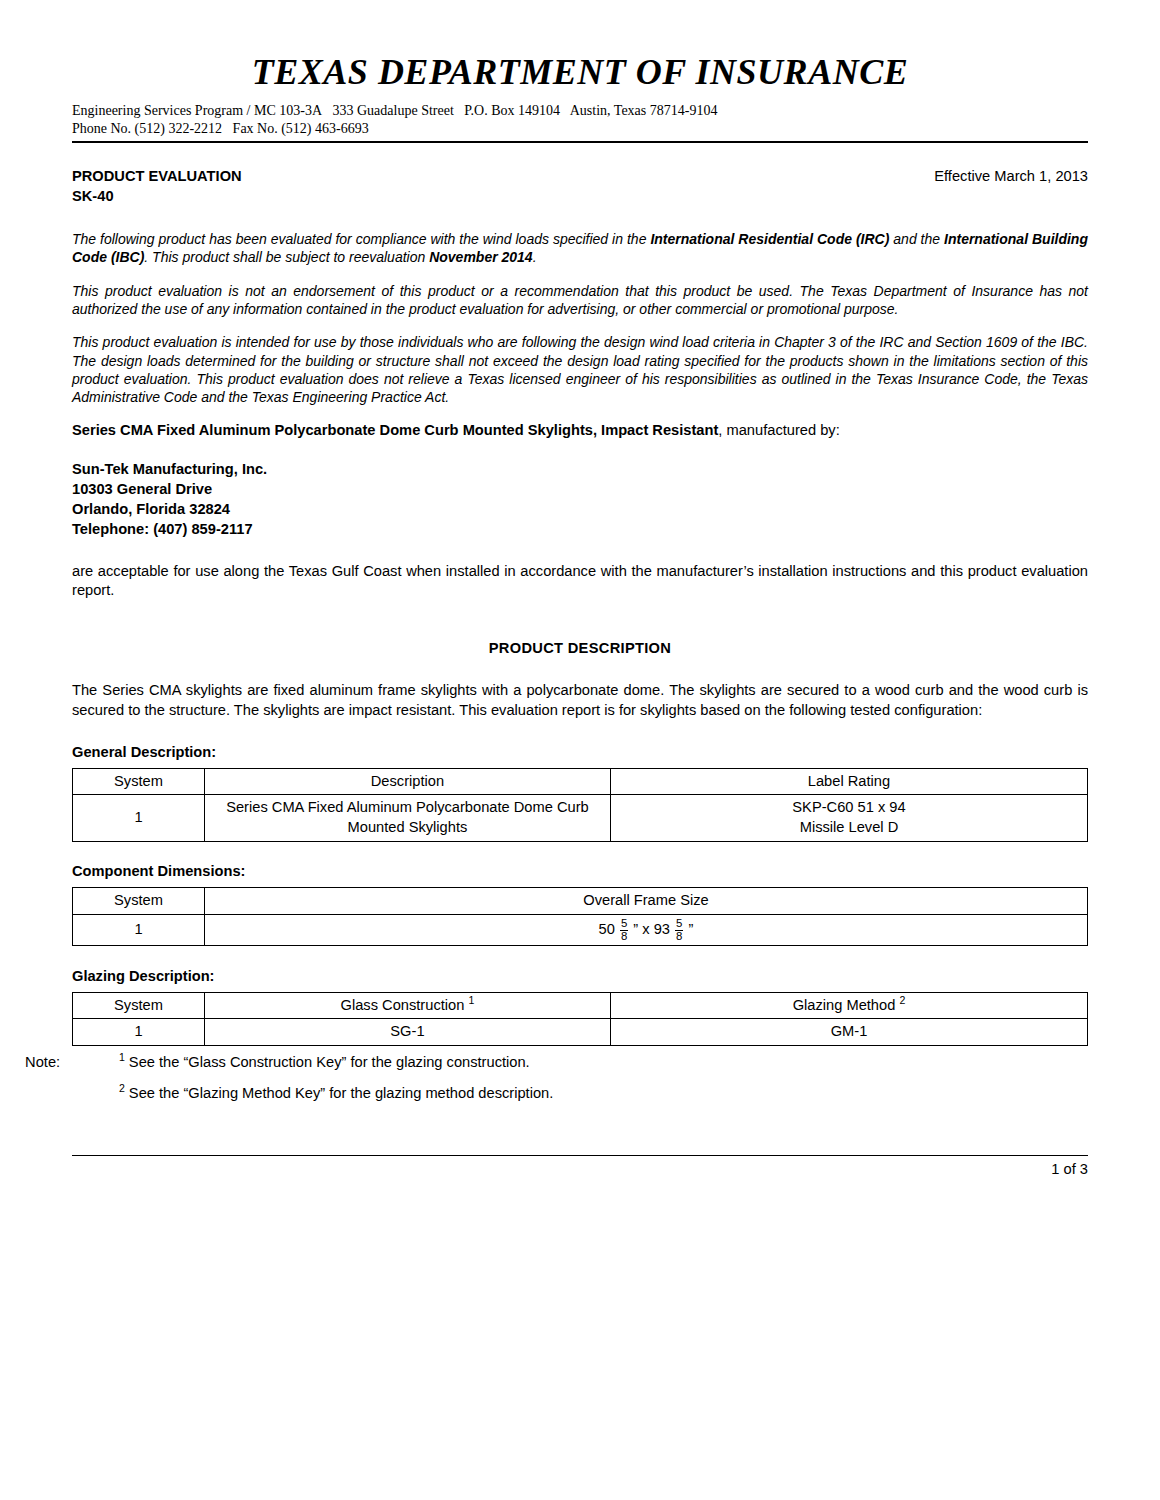TEXAS DEPARTMENT OF INSURANCE
Engineering Services Program / MC 103-3A 333 Guadalupe Street P.O. Box 149104 Austin, Texas 78714-9104
Phone No. (512) 322-2212 Fax No. (512) 463-6693
PRODUCT EVALUATION Effective March 1, 2013
SK-40
The following product has been evaluated for compliance with the wind loads specified in the International Residential Code (IRC) and the International Building Code (IBC). This product shall be subject to reevaluation November 2014.
This product evaluation is not an endorsement of this product or a recommendation that this product be used. The Texas Department of Insurance has not authorized the use of any information contained in the product evaluation for advertising, or other commercial or promotional purpose.
This product evaluation is intended for use by those individuals who are following the design wind load criteria in Chapter 3 of the IRC and Section 1609 of the IBC. The design loads determined for the building or structure shall not exceed the design load rating specified for the products shown in the limitations section of this product evaluation. This product evaluation does not relieve a Texas licensed engineer of his responsibilities as outlined in the Texas Insurance Code, the Texas Administrative Code and the Texas Engineering Practice Act.
Series CMA Fixed Aluminum Polycarbonate Dome Curb Mounted Skylights, Impact Resistant, manufactured by:
Sun-Tek Manufacturing, Inc.
10303 General Drive
Orlando, Florida 32824
Telephone: (407) 859-2117
are acceptable for use along the Texas Gulf Coast when installed in accordance with the manufacturer’s installation instructions and this product evaluation report.
PRODUCT DESCRIPTION
The Series CMA skylights are fixed aluminum frame skylights with a polycarbonate dome. The skylights are secured to a wood curb and the wood curb is secured to the structure. The skylights are impact resistant. This evaluation report is for skylights based on the following tested configuration:
General Description:
| System | Description | Label Rating |
| --- | --- | --- |
| 1 | Series CMA Fixed Aluminum Polycarbonate Dome Curb Mounted Skylights | SKP-C60 51 x 94 Missile Level D |
Component Dimensions:
| System | Overall Frame Size |
| --- | --- |
| 1 | 50 5 8 ” x 93 5 8 ” |
Glazing Description:
| System | Glass Construction 1 | Glazing Method 2 |
| --- | --- | --- |
| 1 | SG-1 | GM-1 |
Note:1 See the “Glass Construction Key” for the glazing construction.
2 See the “Glazing Method Key” for the glazing method description.
1 of 3